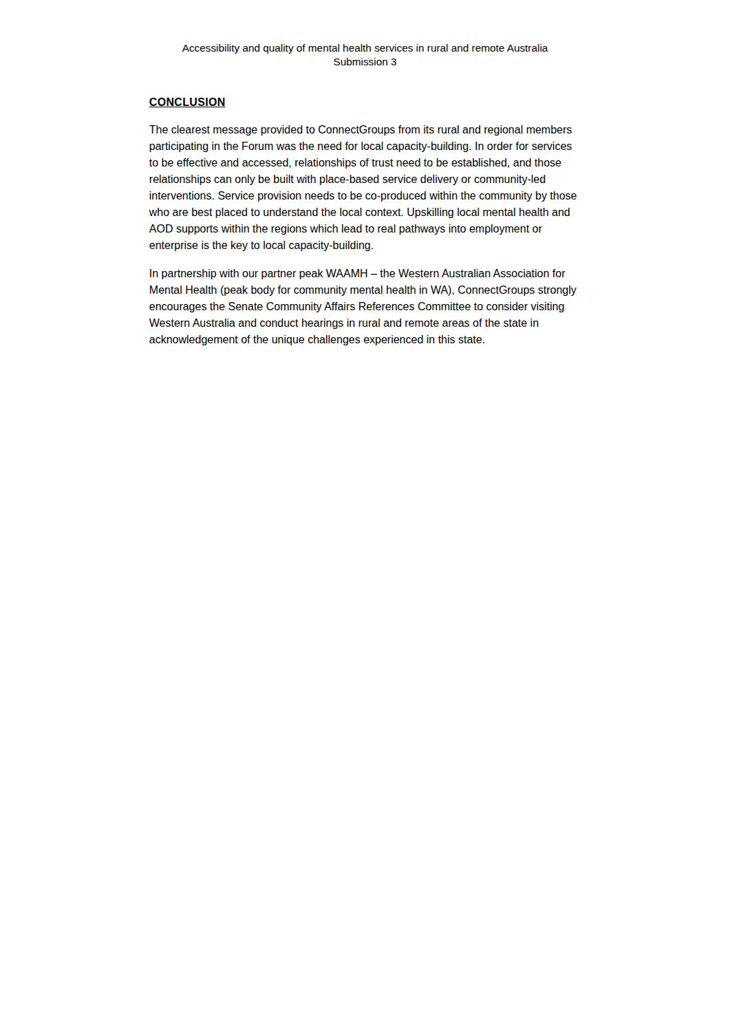Accessibility and quality of mental health services in rural and remote Australia Submission 3
Conclusion
The clearest message provided to ConnectGroups from its rural and regional members participating in the Forum was the need for local capacity-building. In order for services to be effective and accessed, relationships of trust need to be established, and those relationships can only be built with place-based service delivery or community-led interventions. Service provision needs to be co-produced within the community by those who are best placed to understand the local context. Upskilling local mental health and AOD supports within the regions which lead to real pathways into employment or enterprise is the key to local capacity-building.
In partnership with our partner peak WAAMH – the Western Australian Association for Mental Health (peak body for community mental health in WA), ConnectGroups strongly encourages the Senate Community Affairs References Committee to consider visiting Western Australia and conduct hearings in rural and remote areas of the state in acknowledgement of the unique challenges experienced in this state.